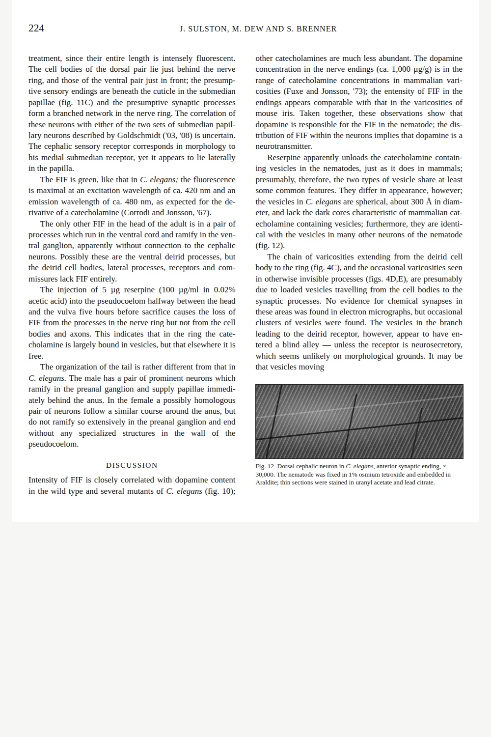224 J. Sulston, M. Dew and S. Brenner
treatment, since their entire length is intensely fluorescent. The cell bodies of the dorsal pair lie just behind the nerve ring, and those of the ventral pair just in front; the presumptive sensory endings are beneath the cuticle in the submedian papillae (fig. 11C) and the presumptive synaptic processes form a branched network in the nerve ring. The correlation of these neurons with either of the two sets of submedian papillary neurons described by Goldschmidt ('03, '08) is uncertain. The cephalic sensory receptor corresponds in morphology to his medial submedian receptor, yet it appears to lie laterally in the papilla.
The FIF is green, like that in C. elegans; the fluorescence is maximal at an excitation wavelength of ca. 420 nm and an emission wavelength of ca. 480 nm, as expected for the derivative of a catecholamine (Corrodi and Jonsson, '67).
The only other FIF in the head of the adult is in a pair of processes which run in the ventral cord and ramify in the ventral ganglion, apparently without connection to the cephalic neurons. Possibly these are the ventral deirid processes, but the deirid cell bodies, lateral processes, receptors and commissures lack FIF entirely.
The injection of 5 µg reserpine (100 µg/ml in 0.02% acetic acid) into the pseudocoelom halfway between the head and the vulva five hours before sacrifice causes the loss of FIF from the processes in the nerve ring but not from the cell bodies and axons. This indicates that in the ring the catecholamine is largely bound in vesicles, but that elsewhere it is free.
The organization of the tail is rather different from that in C. elegans. The male has a pair of prominent neurons which ramify in the preanal ganglion and supply papillae immediately behind the anus. In the female a possibly homologous pair of neurons follow a similar course around the anus, but do not ramify so extensively in the preanal ganglion and end without any specialized structures in the wall of the pseudocoelom.
Discussion
Intensity of FIF is closely correlated with dopamine content in the wild type and several mutants of C. elegans (fig. 10); other catecholamines are much less abundant. The dopamine concentration in the nerve endings (ca. 1,000 µg/g) is in the range of catecholamine concentrations in mammalian varicosities (Fuxe and Jonsson, '73); the entensity of FIF in the endings appears comparable with that in the varicosities of mouse iris. Taken together, these observations show that dopamine is responsible for the FIF in the nematode; the distribution of FIF within the neurons implies that dopamine is a neurotransmitter.
Reserpine apparently unloads the catecholamine containing vesicles in the nematodes, just as it does in mammals; presumably, therefore, the two types of vesicle share at least some common features. They differ in appearance, however; the vesicles in C. elegans are spherical, about 300 Å in diameter, and lack the dark cores characteristic of mammalian catecholamine containing vesicles; furthermore, they are identical with the vesicles in many other neurons of the nematode (fig. 12).
The chain of varicosities extending from the deirid cell body to the ring (fig. 4C), and the occasional varicosities seen in otherwise invisible processes (figs. 4D,E), are presumably due to loaded vesicles travelling from the cell bodies to the synaptic processes. No evidence for chemical synapses in these areas was found in electron micrographs, but occasional clusters of vesicles were found. The vesicles in the branch leading to the deirid receptor, however, appear to have entered a blind alley — unless the receptor is neurosecretory, which seems unlikely on morphological grounds. It may be that vesicles moving
Fig. 12 Dorsal cephalic neuron in C. elegans, anterior synaptic ending, × 30,000. The nematode was fixed in 1% osmium tetroxide and embedded in Araldite; thin sections were stained in uranyl acetate and lead citrate.